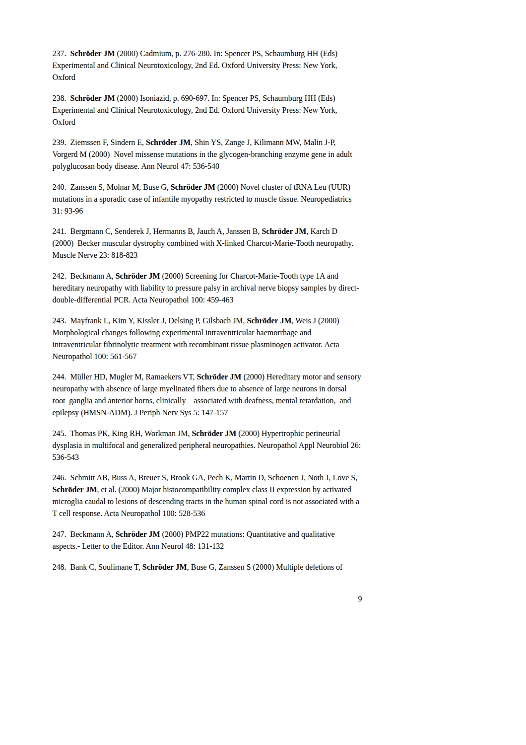237. Schröder JM (2000) Cadmium, p. 276-280. In: Spencer PS, Schaumburg HH (Eds) Experimental and Clinical Neurotoxicology, 2nd Ed. Oxford University Press: New York, Oxford
238. Schröder JM (2000) Isoniazid, p. 690-697. In: Spencer PS, Schaumburg HH (Eds) Experimental and Clinical Neurotoxicology, 2nd Ed. Oxford University Press: New York, Oxford
239. Ziemssen F, Sindern E, Schröder JM, Shin YS, Zange J, Kilimann MW, Malin J-P, Vorgerd M (2000) Novel missense mutations in the glycogen-branching enzyme gene in adult polyglucosan body disease. Ann Neurol 47: 536-540
240. Zanssen S, Molnar M, Buse G, Schröder JM (2000) Novel cluster of tRNA Leu (UUR) mutations in a sporadic case of infantile myopathy restricted to muscle tissue. Neuropediatrics 31: 93-96
241. Bergmann C, Senderek J, Hermanns B, Jauch A, Janssen B, Schröder JM, Karch D (2000) Becker muscular dystrophy combined with X-linked Charcot-Marie-Tooth neuropathy. Muscle Nerve 23: 818-823
242. Beckmann A, Schröder JM (2000) Screening for Charcot-Marie-Tooth type 1A and hereditary neuropathy with liability to pressure palsy in archival nerve biopsy samples by direct-double-differential PCR. Acta Neuropathol 100: 459-463
243. Mayfrank L, Kim Y, Kissler J, Delsing P, Gilsbach JM, Schröder JM, Weis J (2000) Morphological changes following experimental intraventricular haemorrhage and intraventricular fibrinolytic treatment with recombinant tissue plasminogen activator. Acta Neuropathol 100: 561-567
244. Müller HD, Mugler M, Ramaekers VT, Schröder JM (2000) Hereditary motor and sensory neuropathy with absence of large myelinated fibers due to absence of large neurons in dorsal root ganglia and anterior horns, clinically associated with deafness, mental retardation, and epilepsy (HMSN-ADM). J Periph Nerv Sys 5: 147-157
245. Thomas PK, King RH, Workman JM, Schröder JM (2000) Hypertrophic perineurial dysplasia in multifocal and generalized peripheral neuropathies. Neuropathol Appl Neurobiol 26: 536-543
246. Schmitt AB, Buss A, Breuer S, Brook GA, Pech K, Martin D, Schoenen J, Noth J, Love S, Schröder JM, et al. (2000) Major histocompatibility complex class II expression by activated microglia caudal to lesions of descending tracts in the human spinal cord is not associated with a T cell response. Acta Neuropathol 100: 528-536
247. Beckmann A, Schröder JM (2000) PMP22 mutations: Quantitative and qualitative aspects.- Letter to the Editor. Ann Neurol 48: 131-132
248. Bank C, Soulimane T, Schröder JM, Buse G, Zanssen S (2000) Multiple deletions of
9